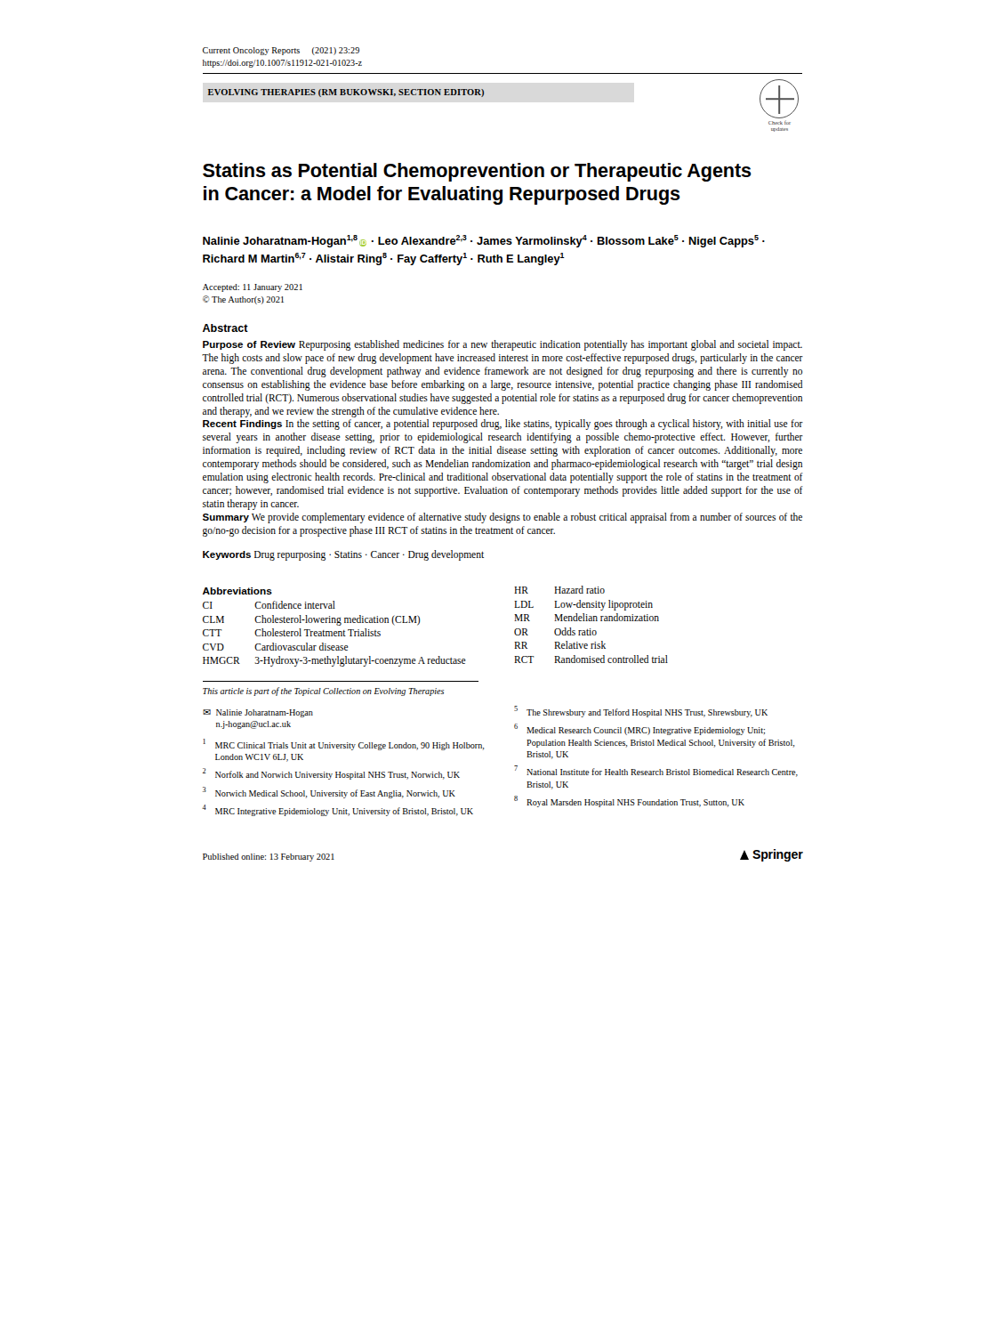Current Oncology Reports (2021) 23:29
https://doi.org/10.1007/s11912-021-01023-z
Evolving Therapies (RM Bukowski, Section Editor)
Check for
updates
Statins as Potential Chemoprevention or Therapeutic Agents
in Cancer: a Model for Evaluating Repurposed Drugs
Nalinie Joharatnam-Hogan1,8iD · Leo Alexandre2,3 · James Yarmolinsky4 · Blossom Lake5 · Nigel Capps5 ·
Richard M Martin6,7 · Alistair Ring8 · Fay Cafferty1 · Ruth E Langley1
Accepted: 11 January 2021
© The Author(s) 2021
Abstract
Purpose of Review Repurposing established medicines for a new therapeutic indication potentially has important global and societal impact. The high costs and slow pace of new drug development have increased interest in more cost-effective repurposed drugs, particularly in the cancer arena. The conventional drug development pathway and evidence framework are not designed for drug repurposing and there is currently no consensus on establishing the evidence base before embarking on a large, resource intensive, potential practice changing phase III randomised controlled trial (RCT). Numerous observational studies have suggested a potential role for statins as a repurposed drug for cancer chemoprevention and therapy, and we review the strength of the cumulative evidence here.
Recent Findings In the setting of cancer, a potential repurposed drug, like statins, typically goes through a cyclical history, with initial use for several years in another disease setting, prior to epidemiological research identifying a possible chemo-protective effect. However, further information is required, including review of RCT data in the initial disease setting with exploration of cancer outcomes. Additionally, more contemporary methods should be considered, such as Mendelian randomization and pharmaco-epidemiological research with “target” trial design emulation using electronic health records. Pre-clinical and traditional observational data potentially support the role of statins in the treatment of cancer; however, randomised trial evidence is not supportive. Evaluation of contemporary methods provides little added support for the use of statin therapy in cancer.
Summary We provide complementary evidence of alternative study designs to enable a robust critical appraisal from a number of sources of the go/no-go decision for a prospective phase III RCT of statins in the treatment of cancer.
Keywords Drug repurposing · Statins · Cancer · Drug development
Abbreviations
| CI | Confidence interval |
| CLM | Cholesterol-lowering medication (CLM) |
| CTT | Cholesterol Treatment Trialists |
| CVD | Cardiovascular disease |
| HMGCR | 3-Hydroxy-3-methylglutaryl-coenzyme A reductase |
| HR | Hazard ratio |
| LDL | Low-density lipoprotein |
| MR | Mendelian randomization |
| OR | Odds ratio |
| RR | Relative risk |
| RCT | Randomised controlled trial |
This article is part of the Topical Collection on Evolving Therapies
✉
Nalinie Joharatnam-Hogan
n.j-hogan@ucl.ac.uk
MRC Clinical Trials Unit at University College London, 90 High Holborn, London WC1V 6LJ, UK
Norfolk and Norwich University Hospital NHS Trust, Norwich, UK
Norwich Medical School, University of East Anglia, Norwich, UK
MRC Integrative Epidemiology Unit, University of Bristol, Bristol, UK
The Shrewsbury and Telford Hospital NHS Trust, Shrewsbury, UK
Medical Research Council (MRC) Integrative Epidemiology Unit; Population Health Sciences, Bristol Medical School, University of Bristol, Bristol, UK
National Institute for Health Research Bristol Biomedical Research Centre, Bristol, UK
Royal Marsden Hospital NHS Foundation Trust, Sutton, UK
Published online: 13 February 2021
Springer